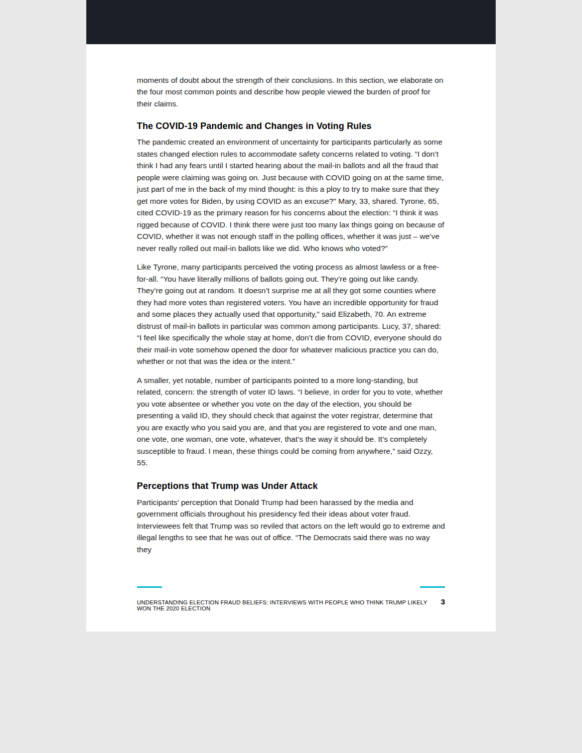moments of doubt about the strength of their conclusions. In this section, we elaborate on the four most common points and describe how people viewed the burden of proof for their claims.
The COVID-19 Pandemic and Changes in Voting Rules
The pandemic created an environment of uncertainty for participants particularly as some states changed election rules to accommodate safety concerns related to voting. “I don’t think I had any fears until I started hearing about the mail-in ballots and all the fraud that people were claiming was going on. Just because with COVID going on at the same time, just part of me in the back of my mind thought: is this a ploy to try to make sure that they get more votes for Biden, by using COVID as an excuse?" Mary, 33, shared. Tyrone, 65, cited COVID-19 as the primary reason for his concerns about the election: “I think it was rigged because of COVID. I think there were just too many lax things going on because of COVID, whether it was not enough staff in the polling offices, whether it was just – we’ve never really rolled out mail-in ballots like we did. Who knows who voted?”
Like Tyrone, many participants perceived the voting process as almost lawless or a free-for-all. “You have literally millions of ballots going out. They’re going out like candy. They’re going out at random. It doesn’t surprise me at all they got some counties where they had more votes than registered voters. You have an incredible opportunity for fraud and some places they actually used that opportunity,” said Elizabeth, 70. An extreme distrust of mail-in ballots in particular was common among participants. Lucy, 37, shared: “I feel like specifically the whole stay at home, don’t die from COVID, everyone should do their mail-in vote somehow opened the door for whatever malicious practice you can do, whether or not that was the idea or the intent.”
A smaller, yet notable, number of participants pointed to a more long-standing, but related, concern: the strength of voter ID laws. “I believe, in order for you to vote, whether you vote absentee or whether you vote on the day of the election, you should be presenting a valid ID, they should check that against the voter registrar, determine that you are exactly who you said you are, and that you are registered to vote and one man, one vote, one woman, one vote, whatever, that’s the way it should be. It’s completely susceptible to fraud. I mean, these things could be coming from anywhere,” said Ozzy, 55.
Perceptions that Trump was Under Attack
Participants’ perception that Donald Trump had been harassed by the media and government officials throughout his presidency fed their ideas about voter fraud. Interviewees felt that Trump was so reviled that actors on the left would go to extreme and illegal lengths to see that he was out of office. “The Democrats said there was no way they
Understanding Election Fraud Beliefs: Interviews with People Who Think Trump Likely Won the 2020 Election 3